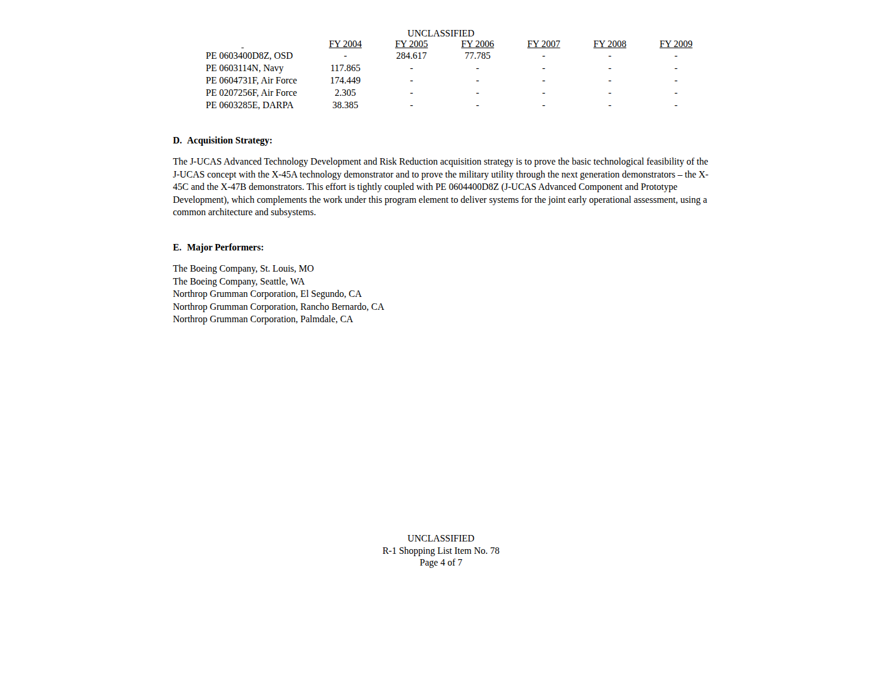UNCLASSIFIED
| | FY 2004 | FY 2005 | FY 2006 | FY 2007 | FY 2008 | FY 2009 |
| --- | --- | --- | --- | --- | --- | --- |
| PE 0603400D8Z, OSD | - | 284.617 | 77.785 | - | - | - |
| PE 0603114N, Navy | 117.865 | - | - | - | - | - |
| PE 0604731F, Air Force | 174.449 | - | - | - | - | - |
| PE 0207256F, Air Force | 2.305 | - | - | - | - | - |
| PE 0603285E, DARPA | 38.385 | - | - | - | - | - |
D. Acquisition Strategy:
The J-UCAS Advanced Technology Development and Risk Reduction acquisition strategy is to prove the basic technological feasibility of the J-UCAS concept with the X-45A technology demonstrator and to prove the military utility through the next generation demonstrators – the X-45C and the X-47B demonstrators. This effort is tightly coupled with PE 0604400D8Z (J-UCAS Advanced Component and Prototype Development), which complements the work under this program element to deliver systems for the joint early operational assessment, using a common architecture and subsystems.
E. Major Performers:
The Boeing Company, St. Louis, MO
The Boeing Company, Seattle, WA
Northrop Grumman Corporation, El Segundo, CA
Northrop Grumman Corporation, Rancho Bernardo, CA
Northrop Grumman Corporation, Palmdale, CA
UNCLASSIFIED
R-1 Shopping List Item No. 78
Page 4 of 7